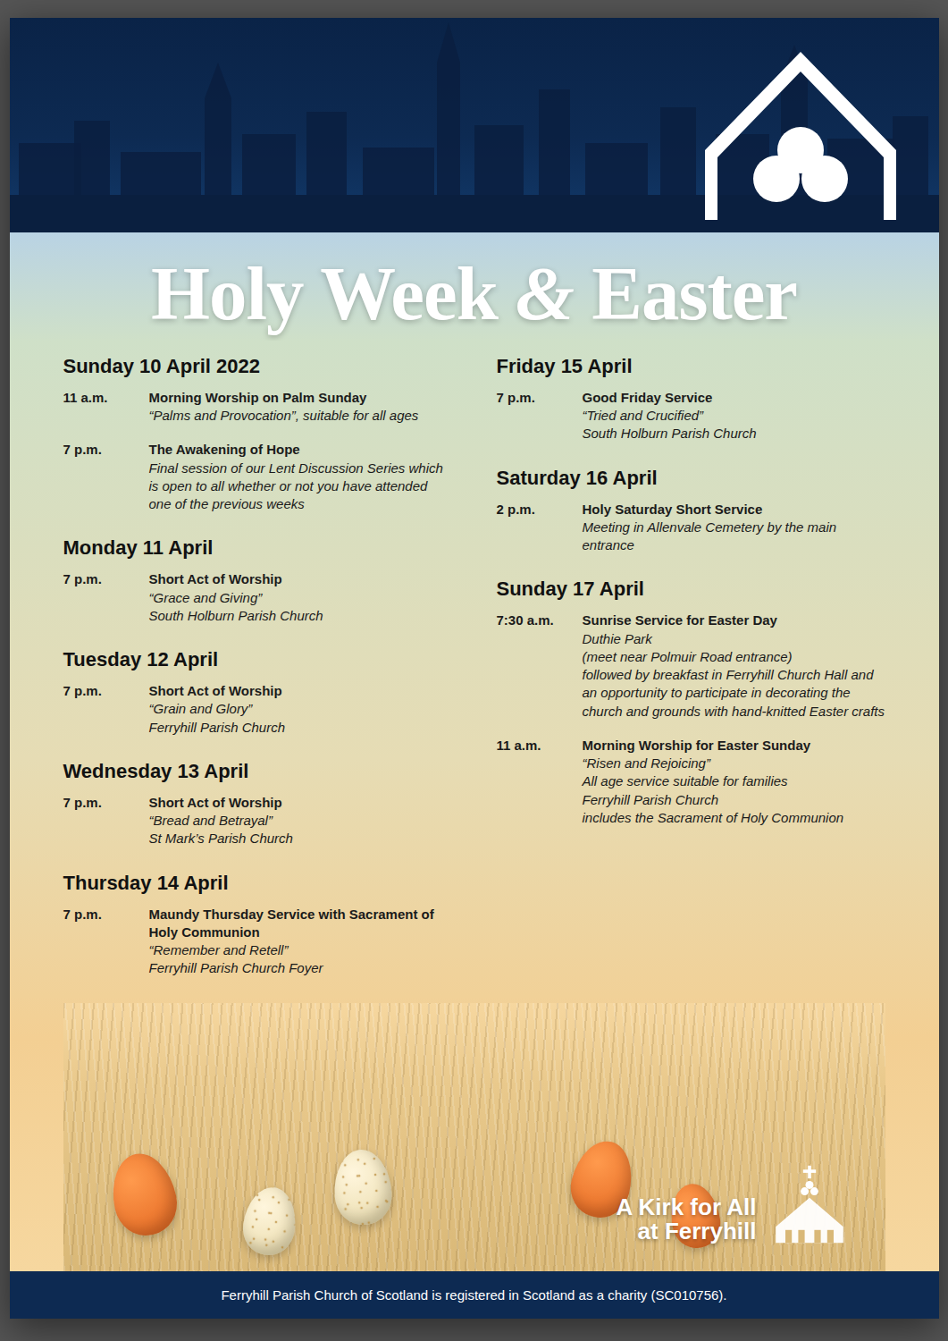Church roof outline with trefoil
Holy Week & Easter
Sunday 10 April 2022
11 a.m.
Morning Worship on Palm Sunday
“Palms and Provocation”, suitable for all ages
7 p.m.
The Awakening of Hope
Final session of our Lent Discussion Series which is open to all whether or not you have attended one of the previous weeks
Monday 11 April
7 p.m.
Short Act of Worship
“Grace and Giving”
South Holburn Parish Church
Tuesday 12 April
7 p.m.
Short Act of Worship
“Grain and Glory”
Ferryhill Parish Church
Wednesday 13 April
7 p.m.
Short Act of Worship
“Bread and Betrayal”
St Mark’s Parish Church
Thursday 14 April
7 p.m.
Maundy Thursday Service with Sacrament of Holy Communion
“Remember and Retell”
Ferryhill Parish Church Foyer
Friday 15 April
7 p.m.
Good Friday Service
“Tried and Crucified”
South Holburn Parish Church
Saturday 16 April
2 p.m.
Holy Saturday Short Service
Meeting in Allenvale Cemetery by the main entrance
Sunday 17 April
7:30 a.m.
Sunrise Service for Easter Day
Duthie Park
(meet near Polmuir Road entrance)
followed by breakfast in Ferryhill Church Hall and an opportunity to participate in decorating the church and grounds with hand-knitted Easter crafts
11 a.m.
Morning Worship for Easter Sunday
“Risen and Rejoicing”
All age service suitable for families
Ferryhill Parish Church
includes the Sacrament of Holy Communion
A Kirk for All
at Ferryhill
A Kirk for All at Ferryhill
Ferryhill Parish Church of Scotland is registered in Scotland as a charity (SC010756).